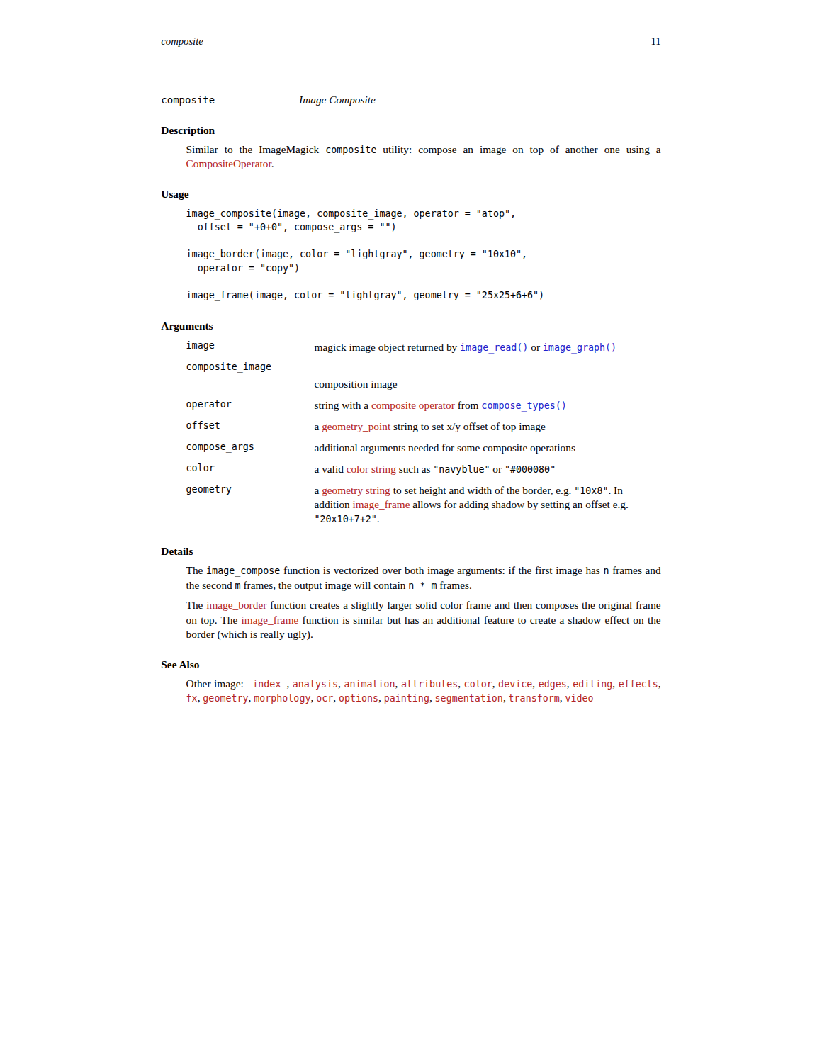composite 11
composite Image Composite
Description
Similar to the ImageMagick composite utility: compose an image on top of another one using a CompositeOperator.
Usage
image_composite(image, composite_image, operator = "atop",
  offset = "+0+0", compose_args = "")

image_border(image, color = "lightgray", geometry = "10x10",
  operator = "copy")

image_frame(image, color = "lightgray", geometry = "25x25+6+6")
Arguments
image
magick image object returned by image_read() or image_graph()
composite_image
composition image
operator
string with a composite operator from compose_types()
offset
a geometry_point string to set x/y offset of top image
compose_args
additional arguments needed for some composite operations
color
a valid color string such as "navyblue" or "#000080"
geometry
a geometry string to set height and width of the border, e.g. "10x8". In addition image_frame allows for adding shadow by setting an offset e.g. "20x10+7+2".
Details
The image_compose function is vectorized over both image arguments: if the first image has n frames and the second m frames, the output image will contain n * m frames.
The image_border function creates a slightly larger solid color frame and then composes the original frame on top. The image_frame function is similar but has an additional feature to create a shadow effect on the border (which is really ugly).
See Also
Other image: _index_, analysis, animation, attributes, color, device, edges, editing, effects, fx, geometry, morphology, ocr, options, painting, segmentation, transform, video